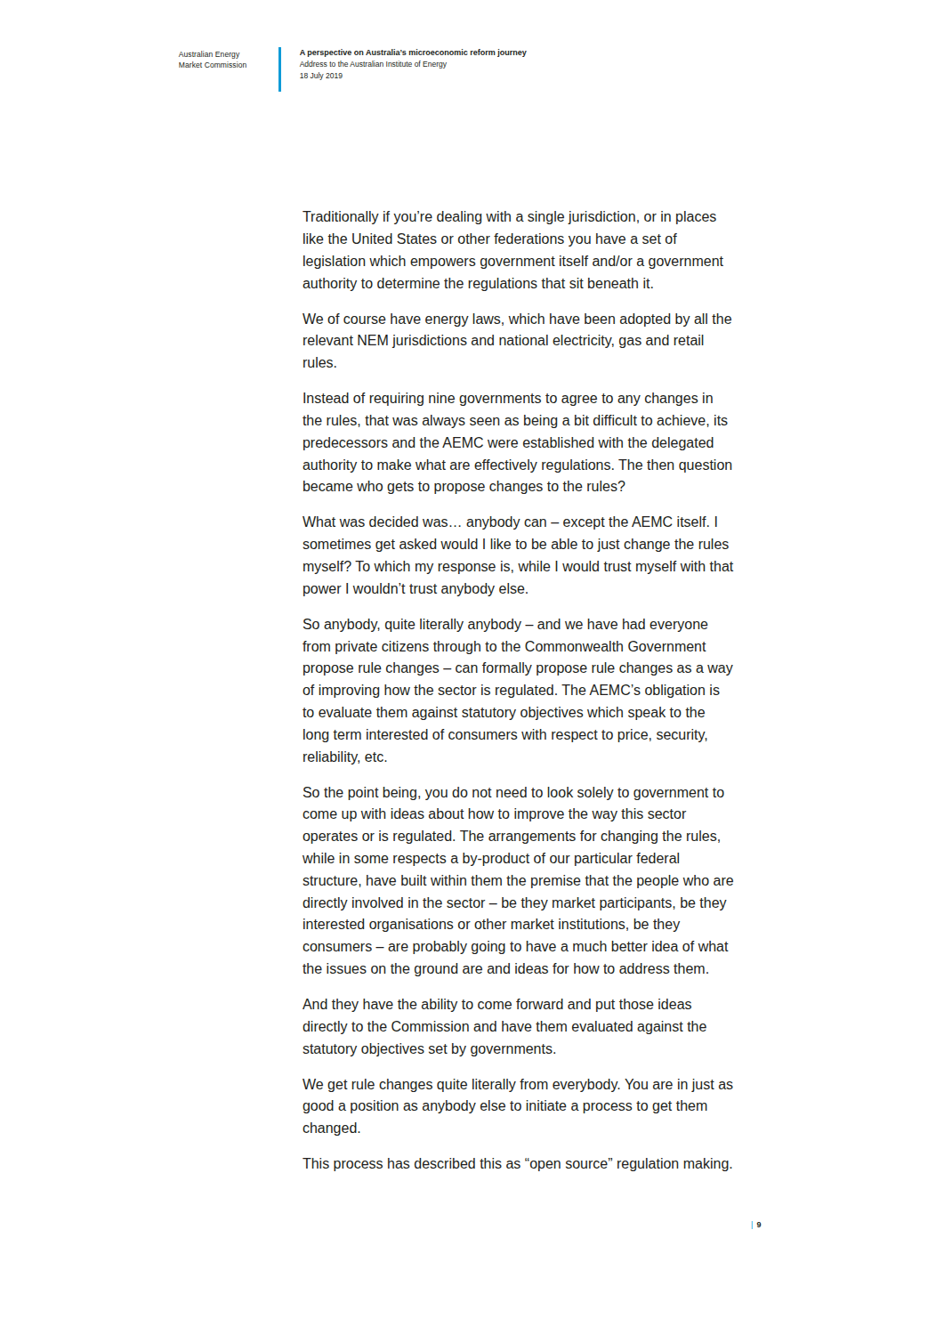Australian Energy
Market Commission
A perspective on Australia’s microeconomic reform journey
Address to the Australian Institute of Energy
18 July 2019
Traditionally if you’re dealing with a single jurisdiction, or in places like the United States or other federations you have a set of legislation which empowers government itself and/or a government authority to determine the regulations that sit beneath it.
We of course have energy laws, which have been adopted by all the relevant NEM jurisdictions and national electricity, gas and retail rules.
Instead of requiring nine governments to agree to any changes in the rules, that was always seen as being a bit difficult to achieve, its predecessors and the AEMC were established with the delegated authority to make what are effectively regulations. The then question became who gets to propose changes to the rules?
What was decided was… anybody can – except the AEMC itself. I sometimes get asked would I like to be able to just change the rules myself? To which my response is, while I would trust myself with that power I wouldn’t trust anybody else.
So anybody, quite literally anybody – and we have had everyone from private citizens through to the Commonwealth Government propose rule changes – can formally propose rule changes as a way of improving how the sector is regulated. The AEMC’s obligation is to evaluate them against statutory objectives which speak to the long term interested of consumers with respect to price, security, reliability, etc.
So the point being, you do not need to look solely to government to come up with ideas about how to improve the way this sector operates or is regulated. The arrangements for changing the rules, while in some respects a by-product of our particular federal structure, have built within them the premise that the people who are directly involved in the sector – be they market participants, be they interested organisations or other market institutions, be they consumers – are probably going to have a much better idea of what the issues on the ground are and ideas for how to address them.
And they have the ability to come forward and put those ideas directly to the Commission and have them evaluated against the statutory objectives set by governments.
We get rule changes quite literally from everybody. You are in just as good a position as anybody else to initiate a process to get them changed.
This process has described this as “open source” regulation making.
|9